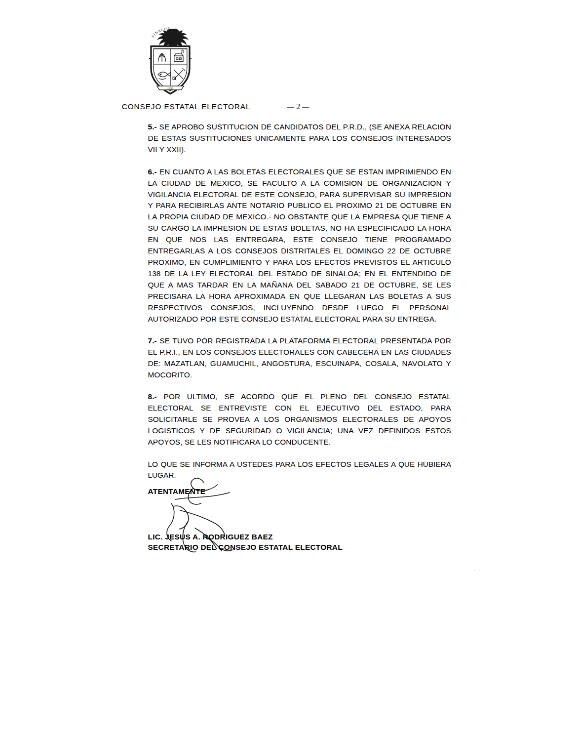1831 SINALOA
CONSEJO ESTATAL ELECTORAL
— 2 —
5.- SE APROBO SUSTITUCION DE CANDIDATOS DEL P.R.D., (SE ANEXA RELACION DE ESTAS SUSTITUCIONES UNICAMENTE PARA LOS CONSEJOS INTERESADOS VII Y XXII).
6.- EN CUANTO A LAS BOLETAS ELECTORALES QUE SE ESTAN IMPRIMIENDO EN LA CIUDAD DE MEXICO, SE FACULTO A LA COMISION DE ORGANIZACION Y VIGILANCIA ELECTORAL DE ESTE CONSEJO, PARA SUPERVISAR SU IMPRESION Y PARA RECIBIRLAS ANTE NOTARIO PUBLICO EL PROXIMO 21 DE OCTUBRE EN LA PROPIA CIUDAD DE MEXICO.- NO OBSTANTE QUE LA EMPRESA QUE TIENE A SU CARGO LA IMPRESION DE ESTAS BOLETAS, NO HA ESPECIFICADO LA HORA EN QUE NOS LAS ENTREGARA, ESTE CONSEJO TIENE PROGRAMADO ENTREGARLAS A LOS CONSEJOS DISTRITALES EL DOMINGO 22 DE OCTUBRE PROXIMO, EN CUMPLIMIENTO Y PARA LOS EFECTOS PREVISTOS EL ARTICULO 138 DE LA LEY ELECTORAL DEL ESTADO DE SINALOA; EN EL ENTENDIDO DE QUE A MAS TARDAR EN LA MAÑANA DEL SABADO 21 DE OCTUBRE, SE LES PRECISARA LA HORA APROXIMADA EN QUE LLEGARAN LAS BOLETAS A SUS RESPECTIVOS CONSEJOS, INCLUYENDO DESDE LUEGO EL PERSONAL AUTORIZADO POR ESTE CONSEJO ESTATAL ELECTORAL PARA SU ENTREGA.
7.- SE TUVO POR REGISTRADA LA PLATAFORMA ELECTORAL PRESENTADA POR EL P.R.I., EN LOS CONSEJOS ELECTORALES CON CABECERA EN LAS CIUDADES DE: MAZATLAN, GUAMUCHIL, ANGOSTURA, ESCUINAPA, COSALA, NAVOLATO Y MOCORITO.
8.- POR ULTIMO, SE ACORDO QUE EL PLENO DEL CONSEJO ESTATAL ELECTORAL SE ENTREVISTE CON EL EJECUTIVO DEL ESTADO, PARA SOLICITARLE SE PROVEA A LOS ORGANISMOS ELECTORALES DE APOYOS LOGISTICOS Y DE SEGURIDAD O VIGILANCIA; UNA VEZ DEFINIDOS ESTOS APOYOS, SE LES NOTIFICARA LO CONDUCENTE.
LO QUE SE INFORMA A USTEDES PARA LOS EFECTOS LEGALES A QUE HUBIERA LUGAR.
ATENTAMENTE
LIC. JESUS A. RODRIGUEZ BAEZ
SECRETARIO DEL CONSEJO ESTATAL ELECTORAL
· · ·